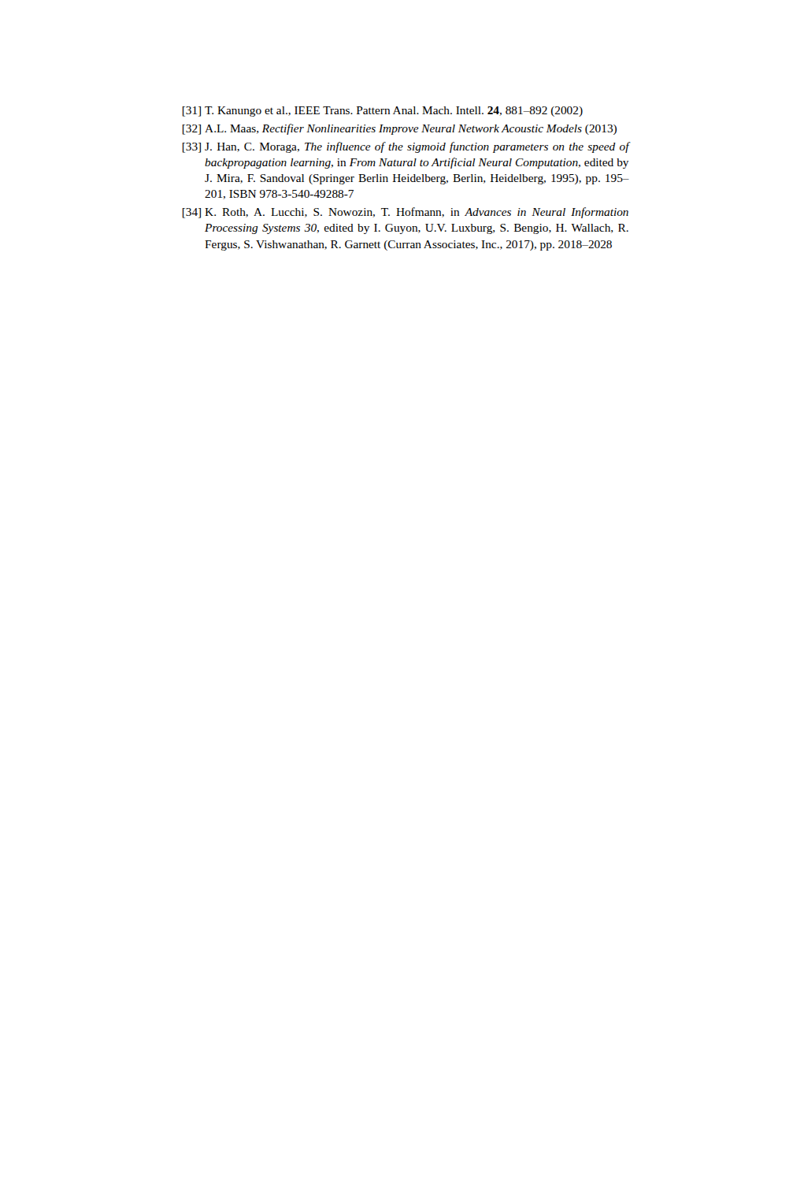[31] T. Kanungo et al., IEEE Trans. Pattern Anal. Mach. Intell. 24, 881–892 (2002)
[32] A.L. Maas, Rectifier Nonlinearities Improve Neural Network Acoustic Models (2013)
[33] J. Han, C. Moraga, The influence of the sigmoid function parameters on the speed of backpropagation learning, in From Natural to Artificial Neural Computation, edited by J. Mira, F. Sandoval (Springer Berlin Heidelberg, Berlin, Heidelberg, 1995), pp. 195–201, ISBN 978-3-540-49288-7
[34] K. Roth, A. Lucchi, S. Nowozin, T. Hofmann, in Advances in Neural Information Processing Systems 30, edited by I. Guyon, U.V. Luxburg, S. Bengio, H. Wallach, R. Fergus, S. Vishwanathan, R. Garnett (Curran Associates, Inc., 2017), pp. 2018–2028